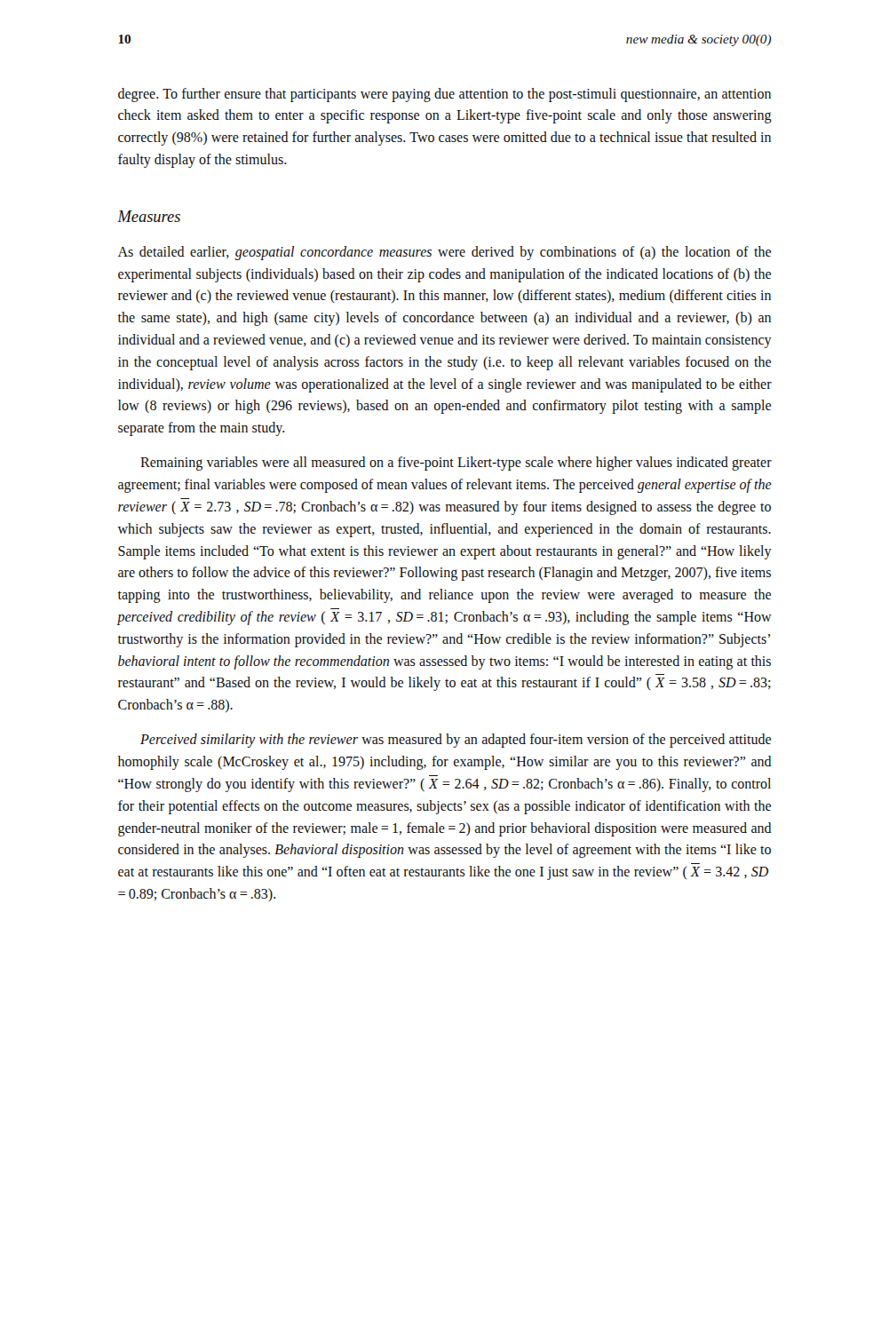10 new media & society 00(0)
degree. To further ensure that participants were paying due attention to the post-stimuli questionnaire, an attention check item asked them to enter a specific response on a Likert-type five-point scale and only those answering correctly (98%) were retained for further analyses. Two cases were omitted due to a technical issue that resulted in faulty display of the stimulus.
Measures
As detailed earlier, geospatial concordance measures were derived by combinations of (a) the location of the experimental subjects (individuals) based on their zip codes and manipulation of the indicated locations of (b) the reviewer and (c) the reviewed venue (restaurant). In this manner, low (different states), medium (different cities in the same state), and high (same city) levels of concordance between (a) an individual and a reviewer, (b) an individual and a reviewed venue, and (c) a reviewed venue and its reviewer were derived. To maintain consistency in the conceptual level of analysis across factors in the study (i.e. to keep all relevant variables focused on the individual), review volume was operationalized at the level of a single reviewer and was manipulated to be either low (8 reviews) or high (296 reviews), based on an open-ended and confirmatory pilot testing with a sample separate from the main study.
Remaining variables were all measured on a five-point Likert-type scale where higher values indicated greater agreement; final variables were composed of mean values of relevant items. The perceived general expertise of the reviewer ( X = 2.73 , SD = .78; Cronbach’s α = .82) was measured by four items designed to assess the degree to which subjects saw the reviewer as expert, trusted, influential, and experienced in the domain of restaurants. Sample items included “To what extent is this reviewer an expert about restaurants in general?” and “How likely are others to follow the advice of this reviewer?” Following past research (Flanagin and Metzger, 2007), five items tapping into the trustworthiness, believability, and reliance upon the review were averaged to measure the perceived credibility of the review ( X = 3.17 , SD = .81; Cronbach’s α = .93), including the sample items “How trustworthy is the information provided in the review?” and “How credible is the review information?” Subjects’ behavioral intent to follow the recommendation was assessed by two items: “I would be interested in eating at this restaurant” and “Based on the review, I would be likely to eat at this restaurant if I could” ( X = 3.58 , SD = .83; Cronbach’s α = .88).
Perceived similarity with the reviewer was measured by an adapted four-item version of the perceived attitude homophily scale (McCroskey et al., 1975) including, for example, “How similar are you to this reviewer?” and “How strongly do you identify with this reviewer?” ( X = 2.64 , SD = .82; Cronbach’s α = .86). Finally, to control for their potential effects on the outcome measures, subjects’ sex (as a possible indicator of identification with the gender-neutral moniker of the reviewer; male = 1, female = 2) and prior behavioral disposition were measured and considered in the analyses. Behavioral disposition was assessed by the level of agreement with the items “I like to eat at restaurants like this one” and “I often eat at restaurants like the one I just saw in the review” ( X = 3.42 , SD = 0.89; Cronbach’s α = .83).